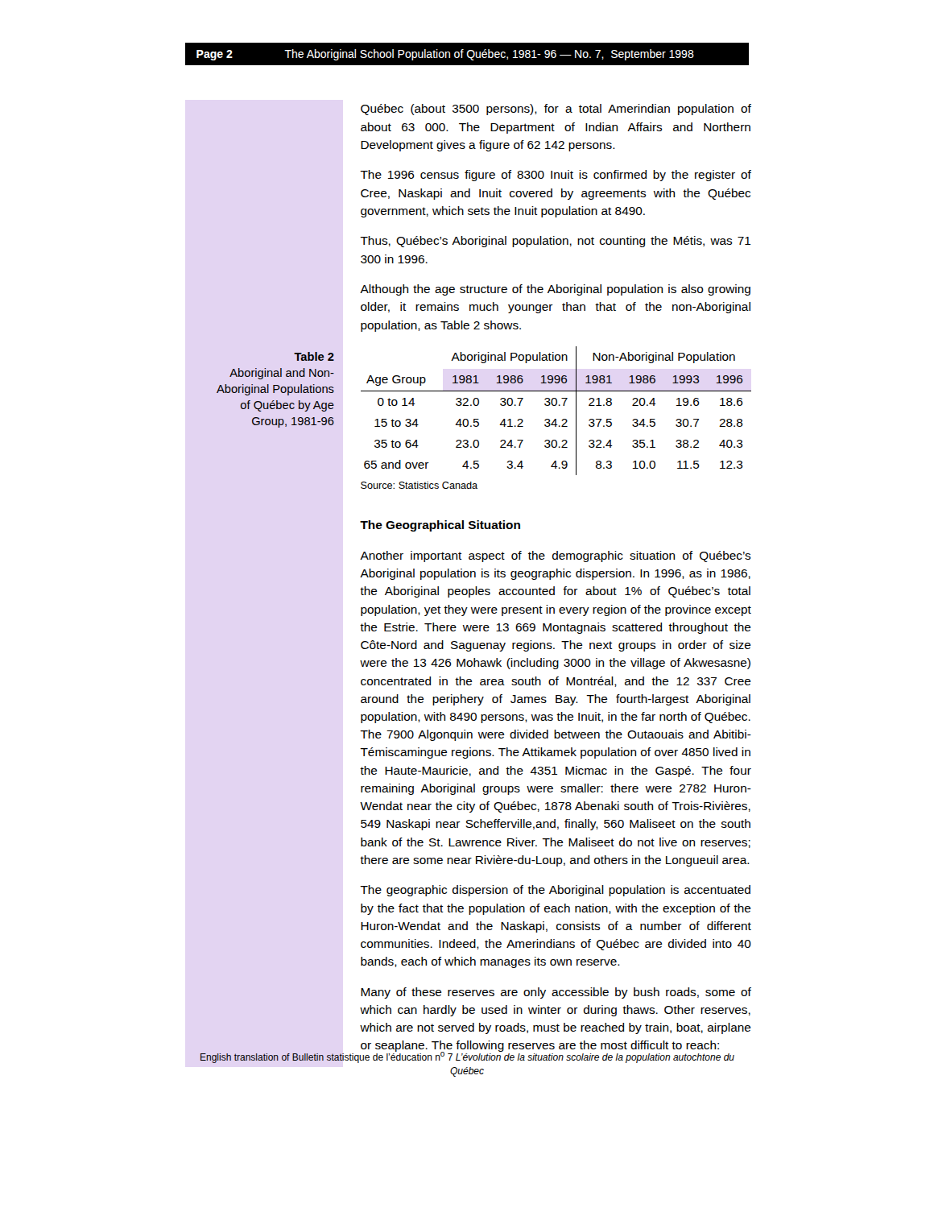Page 2
The Aboriginal School Population of Québec, 1981- 96 — No. 7, September 1998
Table 2
Aboriginal and Non-
Aboriginal Populations
of Québec by Age
Group, 1981-96
Québec (about 3500 persons), for a total Amerindian population of about 63 000. The Department of Indian Affairs and Northern Development gives a figure of 62 142 persons.
The 1996 census figure of 8300 Inuit is confirmed by the register of Cree, Naskapi and Inuit covered by agreements with the Québec government, which sets the Inuit population at 8490.
Thus, Québec’s Aboriginal population, not counting the Métis, was 71 300 in 1996.
Although the age structure of the Aboriginal population is also growing older, it remains much younger than that of the non-Aboriginal population, as Table 2 shows.
| | Aboriginal Population | Non-Aboriginal Population |
| --- | --- | --- |
| Age Group | 1981 | 1986 | 1996 | 1981 | 1986 | 1993 | 1996 |
| 0 to 14 | 32.0 | 30.7 | 30.7 | 21.8 | 20.4 | 19.6 | 18.6 |
| 15 to 34 | 40.5 | 41.2 | 34.2 | 37.5 | 34.5 | 30.7 | 28.8 |
| 35 to 64 | 23.0 | 24.7 | 30.2 | 32.4 | 35.1 | 38.2 | 40.3 |
| 65 and over | 4.5 | 3.4 | 4.9 | 8.3 | 10.0 | 11.5 | 12.3 |
Source: Statistics Canada
The Geographical Situation
Another important aspect of the demographic situation of Québec’s Aboriginal population is its geographic dispersion. In 1996, as in 1986, the Aboriginal peoples accounted for about 1% of Québec’s total population, yet they were present in every region of the province except the Estrie. There were 13 669 Montagnais scattered throughout the Côte-Nord and Saguenay regions. The next groups in order of size were the 13 426 Mohawk (including 3000 in the village of Akwesasne) concentrated in the area south of Montréal, and the 12 337 Cree around the periphery of James Bay. The fourth-largest Aboriginal population, with 8490 persons, was the Inuit, in the far north of Québec. The 7900 Algonquin were divided between the Outaouais and Abitibi-Témiscamingue regions. The Attikamek population of over 4850 lived in the Haute-Mauricie, and the 4351 Micmac in the Gaspé. The four remaining Aboriginal groups were smaller: there were 2782 Huron-Wendat near the city of Québec, 1878 Abenaki south of Trois-Rivières, 549 Naskapi near Schefferville,and, finally, 560 Maliseet on the south bank of the St. Lawrence River. The Maliseet do not live on reserves; there are some near Rivière-du-Loup, and others in the Longueuil area.
The geographic dispersion of the Aboriginal population is accentuated by the fact that the population of each nation, with the exception of the Huron-Wendat and the Naskapi, consists of a number of different communities. Indeed, the Amerindians of Québec are divided into 40 bands, each of which manages its own reserve.
Many of these reserves are only accessible by bush roads, some of which can hardly be used in winter or during thaws. Other reserves, which are not served by roads, must be reached by train, boat, airplane or seaplane. The following reserves are the most difficult to reach:
English translation of Bulletin statistique de l’éducation no 7 L’évolution de la situation scolaire de la population autochtone du Québec